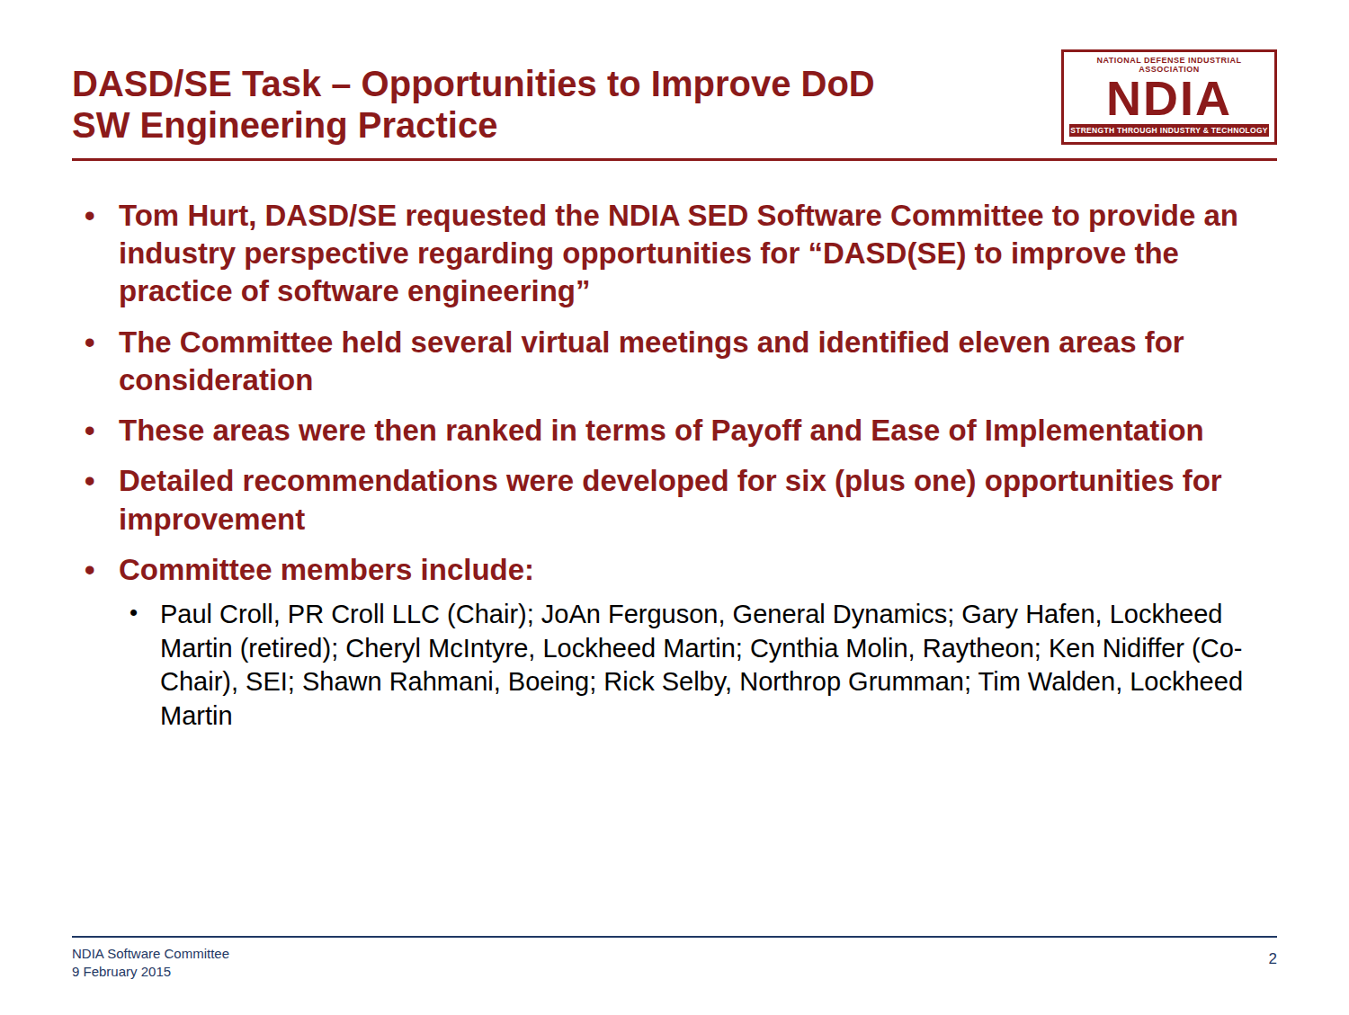NATIONAL DEFENSE INDUSTRIAL ASSOCIATION
NDIA
STRENGTH THROUGH INDUSTRY & TECHNOLOGY
DASD/SE Task – Opportunities to Improve DoD
SW Engineering Practice
Tom Hurt, DASD/SE requested the NDIA SED Software Committee to provide an industry perspective regarding opportunities for “DASD(SE) to improve the practice of software engineering”
The Committee held several virtual meetings and identified eleven areas for consideration
These areas were then ranked in terms of Payoff and Ease of Implementation
Detailed recommendations were developed for six (plus one) opportunities for improvement
Committee members include:
Paul Croll, PR Croll LLC (Chair); JoAn Ferguson, General Dynamics; Gary Hafen, Lockheed Martin (retired); Cheryl McIntyre, Lockheed Martin; Cynthia Molin, Raytheon; Ken Nidiffer (Co-Chair), SEI; Shawn Rahmani, Boeing; Rick Selby, Northrop Grumman; Tim Walden, Lockheed Martin
NDIA Software Committee
9 February 2015
2